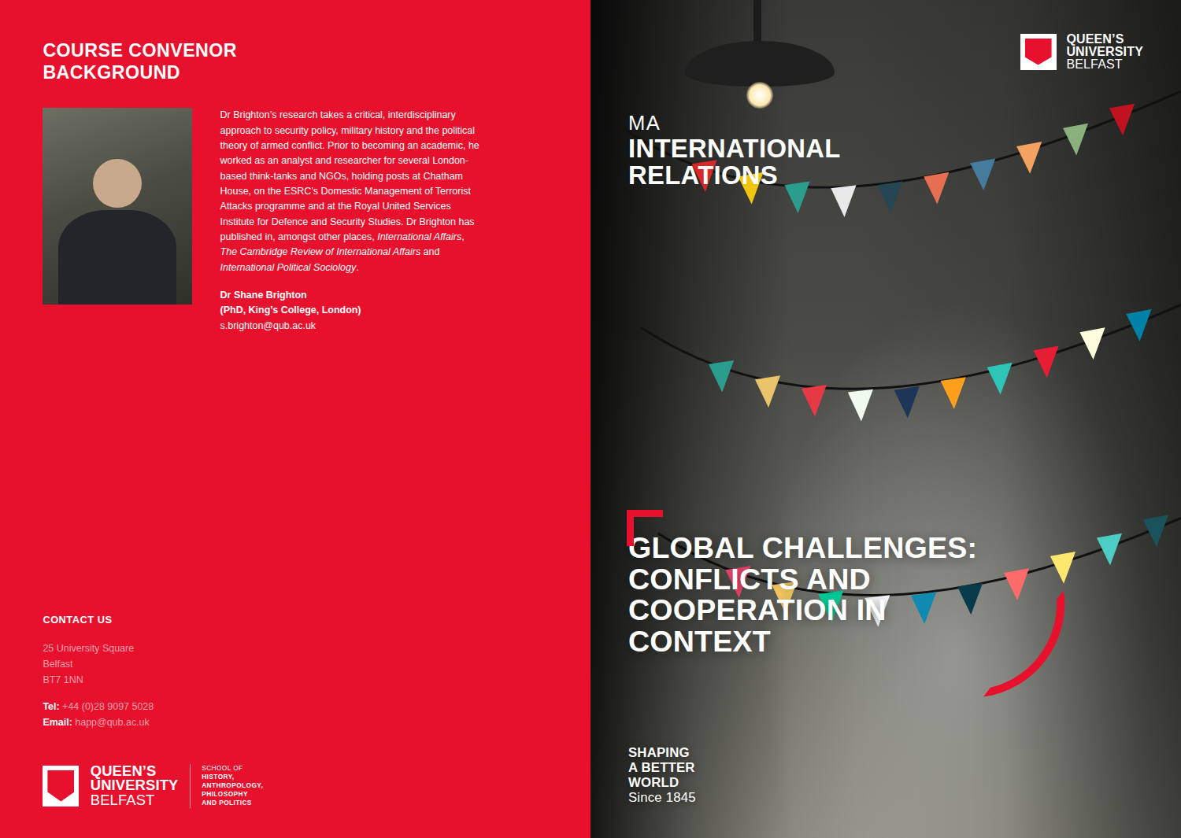Course Convenor
Background
Dr Brighton’s research takes a critical, interdisciplinary approach to security policy, military history and the political theory of armed conflict. Prior to becoming an academic, he worked as an analyst and researcher for several London-based think-tanks and NGOs, holding posts at Chatham House, on the ESRC’s Domestic Management of Terrorist Attacks programme and at the Royal United Services Institute for Defence and Security Studies. Dr Brighton has published in, amongst other places, International Affairs, The Cambridge Review of International Affairs and International Political Sociology.
Dr Shane Brighton (PhD, King’s College, London)
s.brighton@qub.ac.uk
Contact Us
25 University Square
Belfast
BT7 1NN
Tel: +44 (0)28 9097 5028
Email: happ@qub.ac.uk
QUEEN’S UNIVERSITY BELFAST
School of
History,
Anthropology,
Philosophy
and Politics
QUEEN’S UNIVERSITY BELFAST
MA International
Relations
Global Challenges: Conflicts and Cooperation in Context
Shaping
a Better
World
Since 1845